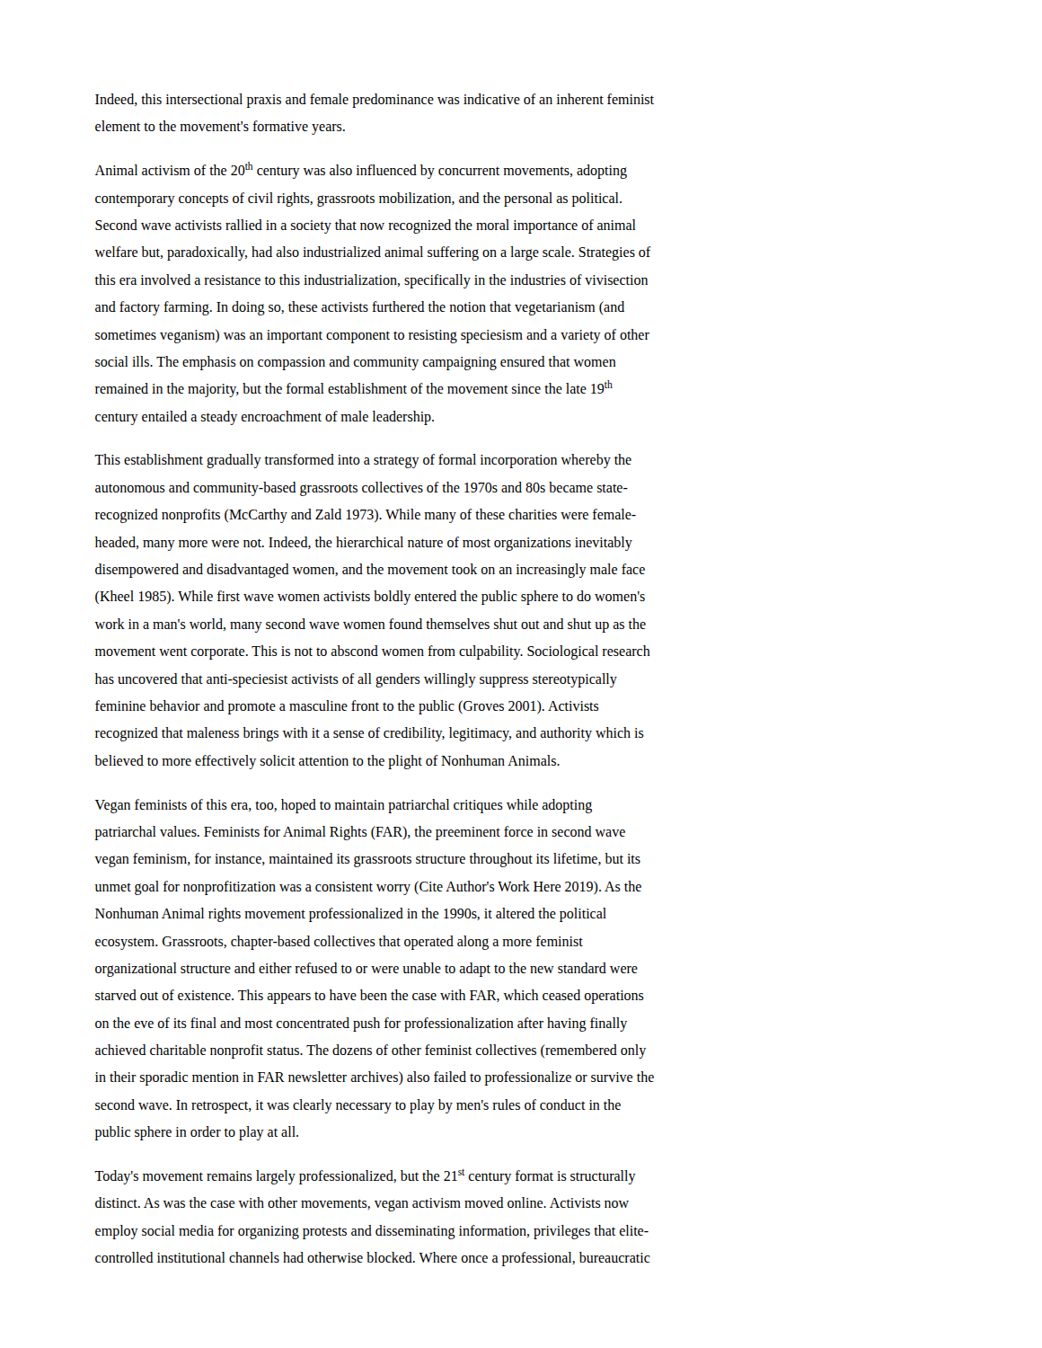Indeed, this intersectional praxis and female predominance was indicative of an inherent feminist element to the movement's formative years.
Animal activism of the 20th century was also influenced by concurrent movements, adopting contemporary concepts of civil rights, grassroots mobilization, and the personal as political. Second wave activists rallied in a society that now recognized the moral importance of animal welfare but, paradoxically, had also industrialized animal suffering on a large scale. Strategies of this era involved a resistance to this industrialization, specifically in the industries of vivisection and factory farming. In doing so, these activists furthered the notion that vegetarianism (and sometimes veganism) was an important component to resisting speciesism and a variety of other social ills. The emphasis on compassion and community campaigning ensured that women remained in the majority, but the formal establishment of the movement since the late 19th century entailed a steady encroachment of male leadership.
This establishment gradually transformed into a strategy of formal incorporation whereby the autonomous and community-based grassroots collectives of the 1970s and 80s became state-recognized nonprofits (McCarthy and Zald 1973). While many of these charities were female-headed, many more were not. Indeed, the hierarchical nature of most organizations inevitably disempowered and disadvantaged women, and the movement took on an increasingly male face (Kheel 1985). While first wave women activists boldly entered the public sphere to do women's work in a man's world, many second wave women found themselves shut out and shut up as the movement went corporate. This is not to abscond women from culpability. Sociological research has uncovered that anti-speciesist activists of all genders willingly suppress stereotypically feminine behavior and promote a masculine front to the public (Groves 2001). Activists recognized that maleness brings with it a sense of credibility, legitimacy, and authority which is believed to more effectively solicit attention to the plight of Nonhuman Animals.
Vegan feminists of this era, too, hoped to maintain patriarchal critiques while adopting patriarchal values. Feminists for Animal Rights (FAR), the preeminent force in second wave vegan feminism, for instance, maintained its grassroots structure throughout its lifetime, but its unmet goal for nonprofitization was a consistent worry (Cite Author's Work Here 2019). As the Nonhuman Animal rights movement professionalized in the 1990s, it altered the political ecosystem. Grassroots, chapter-based collectives that operated along a more feminist organizational structure and either refused to or were unable to adapt to the new standard were starved out of existence. This appears to have been the case with FAR, which ceased operations on the eve of its final and most concentrated push for professionalization after having finally achieved charitable nonprofit status. The dozens of other feminist collectives (remembered only in their sporadic mention in FAR newsletter archives) also failed to professionalize or survive the second wave. In retrospect, it was clearly necessary to play by men's rules of conduct in the public sphere in order to play at all.
Today's movement remains largely professionalized, but the 21st century format is structurally distinct. As was the case with other movements, vegan activism moved online. Activists now employ social media for organizing protests and disseminating information, privileges that elite-controlled institutional channels had otherwise blocked. Where once a professional, bureaucratic